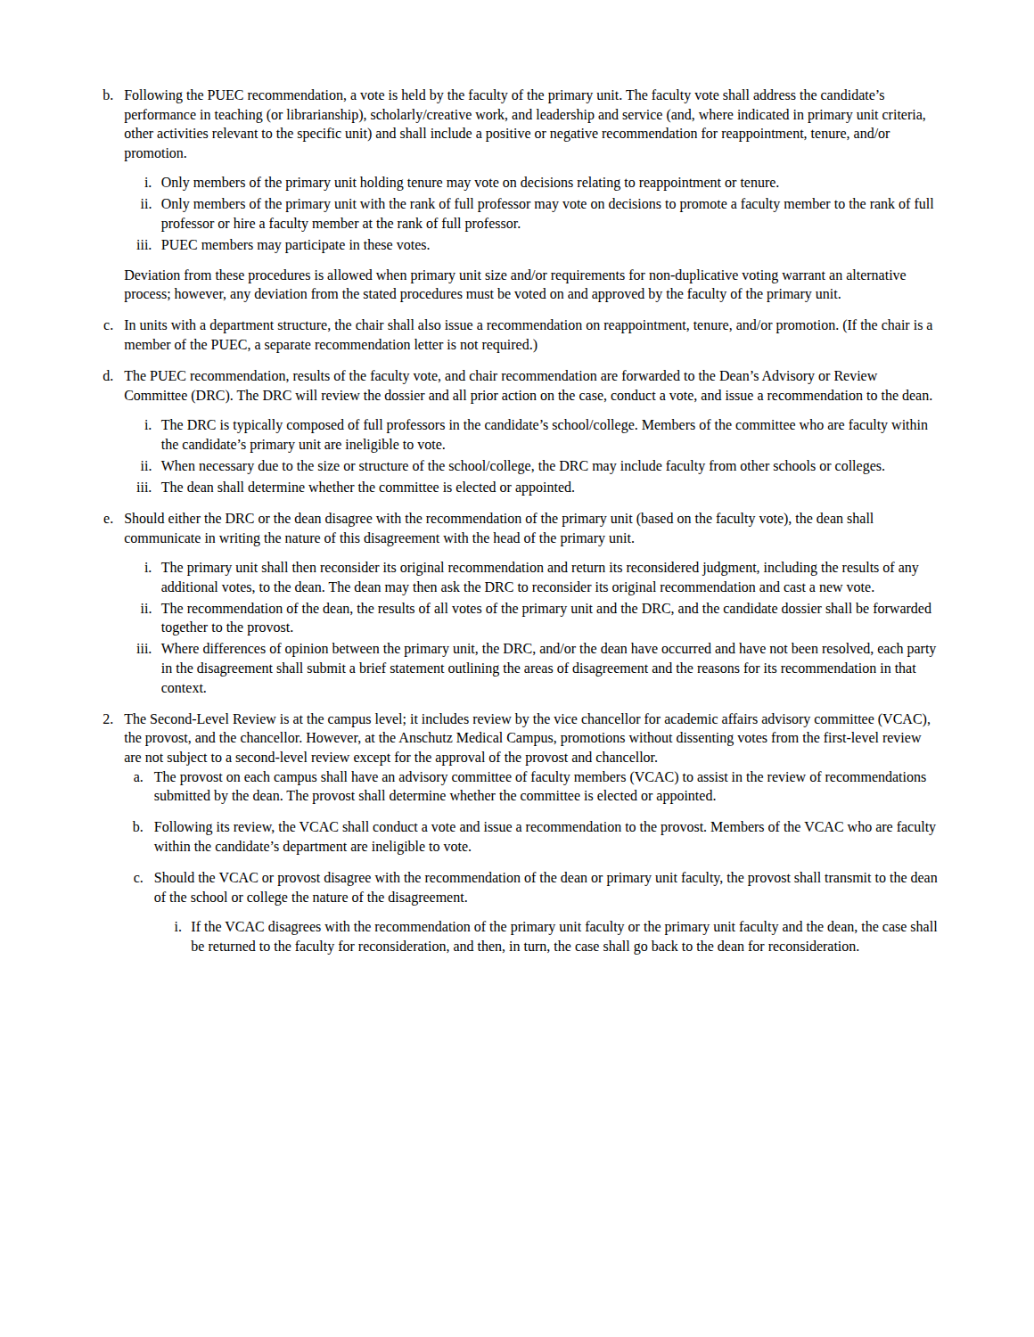Following the PUEC recommendation, a vote is held by the faculty of the primary unit. The faculty vote shall address the candidate’s performance in teaching (or librarianship), scholarly/creative work, and leadership and service (and, where indicated in primary unit criteria, other activities relevant to the specific unit) and shall include a positive or negative recommendation for reappointment, tenure, and/or promotion.
Only members of the primary unit holding tenure may vote on decisions relating to reappointment or tenure.
Only members of the primary unit with the rank of full professor may vote on decisions to promote a faculty member to the rank of full professor or hire a faculty member at the rank of full professor.
PUEC members may participate in these votes.
Deviation from these procedures is allowed when primary unit size and/or requirements for non-duplicative voting warrant an alternative process; however, any deviation from the stated procedures must be voted on and approved by the faculty of the primary unit.
In units with a department structure, the chair shall also issue a recommendation on reappointment, tenure, and/or promotion. (If the chair is a member of the PUEC, a separate recommendation letter is not required.)
The PUEC recommendation, results of the faculty vote, and chair recommendation are forwarded to the Dean’s Advisory or Review Committee (DRC). The DRC will review the dossier and all prior action on the case, conduct a vote, and issue a recommendation to the dean.
The DRC is typically composed of full professors in the candidate’s school/college. Members of the committee who are faculty within the candidate’s primary unit are ineligible to vote.
When necessary due to the size or structure of the school/college, the DRC may include faculty from other schools or colleges.
The dean shall determine whether the committee is elected or appointed.
Should either the DRC or the dean disagree with the recommendation of the primary unit (based on the faculty vote), the dean shall communicate in writing the nature of this disagreement with the head of the primary unit.
The primary unit shall then reconsider its original recommendation and return its reconsidered judgment, including the results of any additional votes, to the dean. The dean may then ask the DRC to reconsider its original recommendation and cast a new vote.
The recommendation of the dean, the results of all votes of the primary unit and the DRC, and the candidate dossier shall be forwarded together to the provost.
Where differences of opinion between the primary unit, the DRC, and/or the dean have occurred and have not been resolved, each party in the disagreement shall submit a brief statement outlining the areas of disagreement and the reasons for its recommendation in that context.
The Second-Level Review is at the campus level; it includes review by the vice chancellor for academic affairs advisory committee (VCAC), the provost, and the chancellor. However, at the Anschutz Medical Campus, promotions without dissenting votes from the first-level review are not subject to a second-level review except for the approval of the provost and chancellor.
The provost on each campus shall have an advisory committee of faculty members (VCAC) to assist in the review of recommendations submitted by the dean. The provost shall determine whether the committee is elected or appointed.
Following its review, the VCAC shall conduct a vote and issue a recommendation to the provost. Members of the VCAC who are faculty within the candidate’s department are ineligible to vote.
Should the VCAC or provost disagree with the recommendation of the dean or primary unit faculty, the provost shall transmit to the dean of the school or college the nature of the disagreement.
If the VCAC disagrees with the recommendation of the primary unit faculty or the primary unit faculty and the dean, the case shall be returned to the faculty for reconsideration, and then, in turn, the case shall go back to the dean for reconsideration.